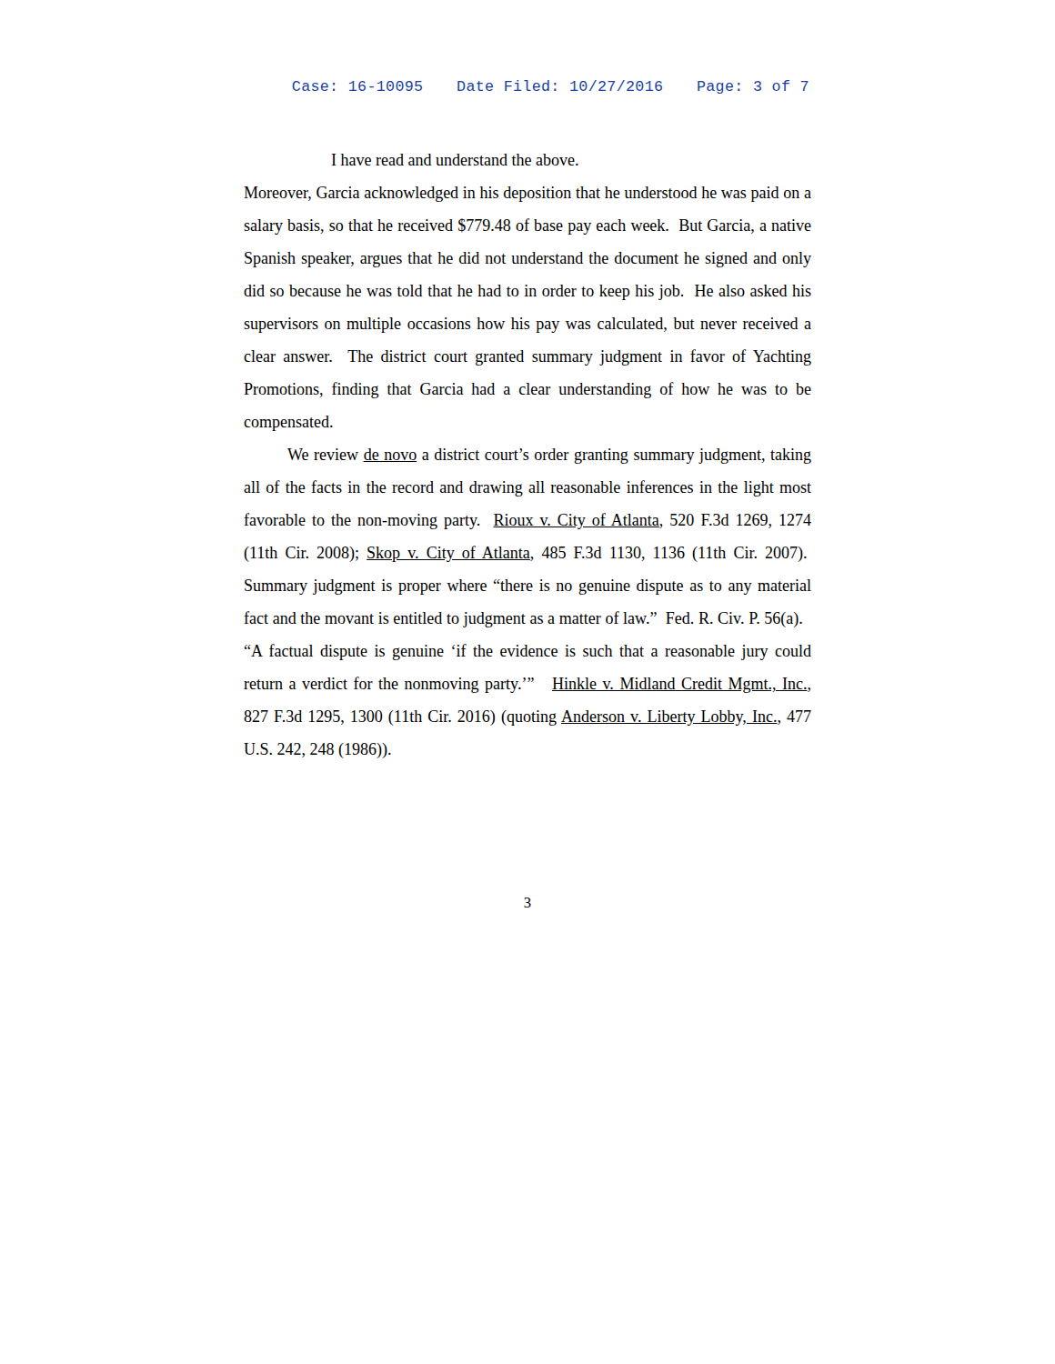Case: 16-10095 Date Filed: 10/27/2016 Page: 3 of 7
I have read and understand the above.
Moreover, Garcia acknowledged in his deposition that he understood he was paid on a salary basis, so that he received $779.48 of base pay each week. But Garcia, a native Spanish speaker, argues that he did not understand the document he signed and only did so because he was told that he had to in order to keep his job. He also asked his supervisors on multiple occasions how his pay was calculated, but never received a clear answer. The district court granted summary judgment in favor of Yachting Promotions, finding that Garcia had a clear understanding of how he was to be compensated.
We review de novo a district court’s order granting summary judgment, taking all of the facts in the record and drawing all reasonable inferences in the light most favorable to the non-moving party. Rioux v. City of Atlanta, 520 F.3d 1269, 1274 (11th Cir. 2008); Skop v. City of Atlanta, 485 F.3d 1130, 1136 (11th Cir. 2007). Summary judgment is proper where “there is no genuine dispute as to any material fact and the movant is entitled to judgment as a matter of law.” Fed. R. Civ. P. 56(a). “A factual dispute is genuine ‘if the evidence is such that a reasonable jury could return a verdict for the nonmoving party.’” Hinkle v. Midland Credit Mgmt., Inc., 827 F.3d 1295, 1300 (11th Cir. 2016) (quoting Anderson v. Liberty Lobby, Inc., 477 U.S. 242, 248 (1986)).
3